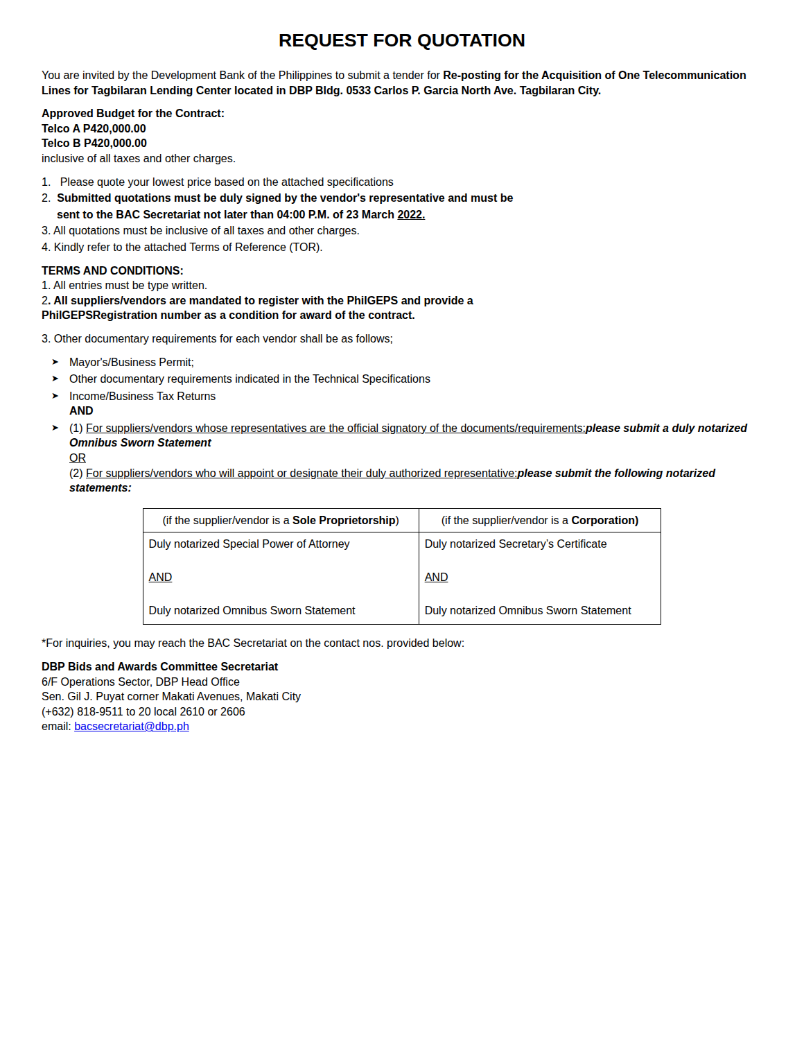REQUEST FOR QUOTATION
You are invited by the Development Bank of the Philippines to submit a tender for Re-posting for the Acquisition of One Telecommunication Lines for Tagbilaran Lending Center located in DBP Bldg. 0533 Carlos P. Garcia North Ave. Tagbilaran City.
Approved Budget for the Contract:
Telco A P420,000.00
Telco B P420,000.00
inclusive of all taxes and other charges.
1. Please quote your lowest price based on the attached specifications
2. Submitted quotations must be duly signed by the vendor's representative and must be
sent to the BAC Secretariat not later than 04:00 P.M. of 23 March 2022.
3. All quotations must be inclusive of all taxes and other charges.
4. Kindly refer to the attached Terms of Reference (TOR).
TERMS AND CONDITIONS:
1. All entries must be type written.
2. All suppliers/vendors are mandated to register with the PhilGEPS and provide a
PhilGEPSRegistration number as a condition for award of the contract.
3. Other documentary requirements for each vendor shall be as follows;
Mayor's/Business Permit;
Other documentary requirements indicated in the Technical Specifications
Income/Business Tax Returns
AND
(1) For suppliers/vendors whose representatives are the official signatory of the documents/requirements: please submit a duly notarized Omnibus Sworn Statement
OR
(2) For suppliers/vendors who will appoint or designate their duly authorized representative: please submit the following notarized statements:
| (if the supplier/vendor is a Sole Proprietorship ) | (if the supplier/vendor is a Corporation) |
| --- | --- |
| Duly notarized Special Power of Attorney AND Duly notarized Omnibus Sworn Statement | Duly notarized Secretary’s Certificate AND Duly notarized Omnibus Sworn Statement |
*For inquiries, you may reach the BAC Secretariat on the contact nos. provided below:
DBP Bids and Awards Committee Secretariat
6/F Operations Sector, DBP Head Office
Sen. Gil J. Puyat corner Makati Avenues, Makati City
(+632) 818-9511 to 20 local 2610 or 2606
email: bacsecretariat@dbp.ph